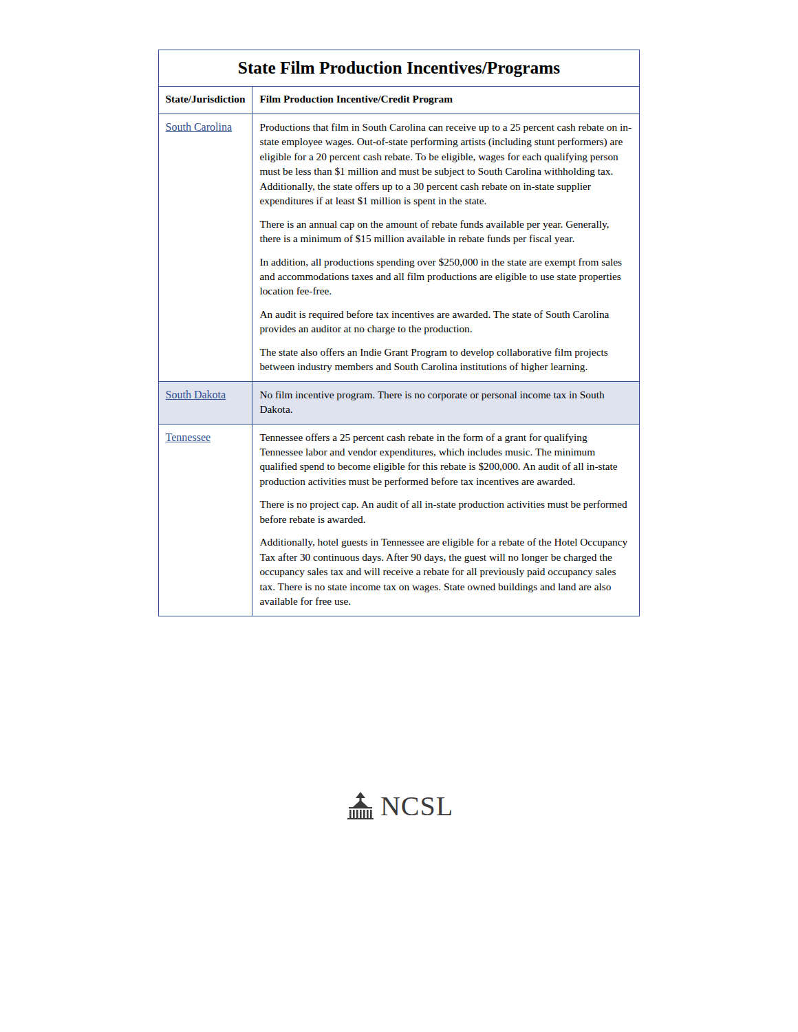| State Film Production Incentives/Programs |
| State/Jurisdiction | Film Production Incentive/Credit Program |
| South Carolina | Productions that film in South Carolina can receive up to a 25 percent cash rebate on in-state employee wages. Out-of-state performing artists (including stunt performers) are eligible for a 20 percent cash rebate. To be eligible, wages for each qualifying person must be less than $1 million and must be subject to South Carolina withholding tax. Additionally, the state offers up to a 30 percent cash rebate on in-state supplier expenditures if at least $1 million is spent in the state. There is an annual cap on the amount of rebate funds available per year. Generally, there is a minimum of $15 million available in rebate funds per fiscal year. In addition, all productions spending over $250,000 in the state are exempt from sales and accommodations taxes and all film productions are eligible to use state properties location fee-free. An audit is required before tax incentives are awarded. The state of South Carolina provides an auditor at no charge to the production. The state also offers an Indie Grant Program to develop collaborative film projects between industry members and South Carolina institutions of higher learning. |
| South Dakota | No film incentive program. There is no corporate or personal income tax in South Dakota. |
| Tennessee | Tennessee offers a 25 percent cash rebate in the form of a grant for qualifying Tennessee labor and vendor expenditures, which includes music. The minimum qualified spend to become eligible for this rebate is $200,000. An audit of all in-state production activities must be performed before tax incentives are awarded. There is no project cap. An audit of all in-state production activities must be performed before rebate is awarded. Additionally, hotel guests in Tennessee are eligible for a rebate of the Hotel Occupancy Tax after 30 continuous days. After 90 days, the guest will no longer be charged the occupancy sales tax and will receive a rebate for all previously paid occupancy sales tax. There is no state income tax on wages. State owned buildings and land are also available for free use. |
NCSL